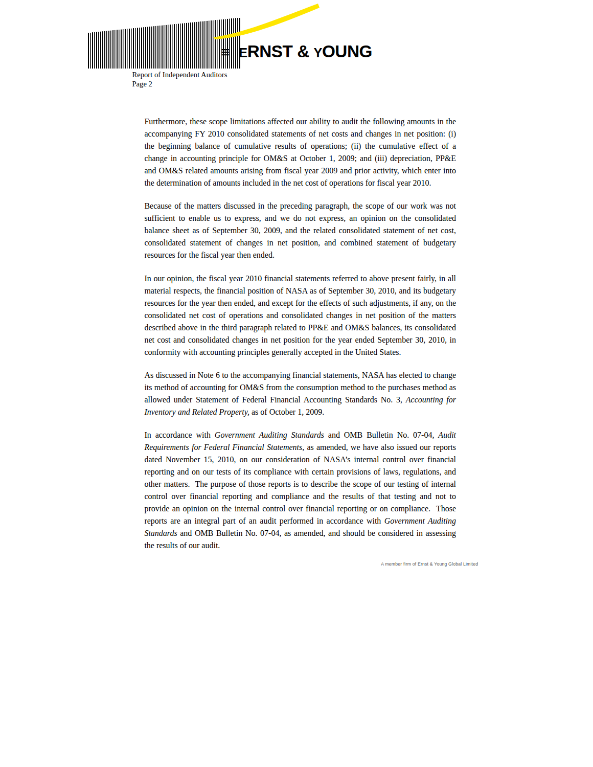≡ ERNST & YOUNG
Report of Independent Auditors
Page 2
Furthermore, these scope limitations affected our ability to audit the following amounts in the accompanying FY 2010 consolidated statements of net costs and changes in net position: (i) the beginning balance of cumulative results of operations; (ii) the cumulative effect of a change in accounting principle for OM&S at October 1, 2009; and (iii) depreciation, PP&E and OM&S related amounts arising from fiscal year 2009 and prior activity, which enter into the determination of amounts included in the net cost of operations for fiscal year 2010.
Because of the matters discussed in the preceding paragraph, the scope of our work was not sufficient to enable us to express, and we do not express, an opinion on the consolidated balance sheet as of September 30, 2009, and the related consolidated statement of net cost, consolidated statement of changes in net position, and combined statement of budgetary resources for the fiscal year then ended.
In our opinion, the fiscal year 2010 financial statements referred to above present fairly, in all material respects, the financial position of NASA as of September 30, 2010, and its budgetary resources for the year then ended, and except for the effects of such adjustments, if any, on the consolidated net cost of operations and consolidated changes in net position of the matters described above in the third paragraph related to PP&E and OM&S balances, its consolidated net cost and consolidated changes in net position for the year ended September 30, 2010, in conformity with accounting principles generally accepted in the United States.
As discussed in Note 6 to the accompanying financial statements, NASA has elected to change its method of accounting for OM&S from the consumption method to the purchases method as allowed under Statement of Federal Financial Accounting Standards No. 3, Accounting for Inventory and Related Property, as of October 1, 2009.
In accordance with Government Auditing Standards and OMB Bulletin No. 07-04, Audit Requirements for Federal Financial Statements, as amended, we have also issued our reports dated November 15, 2010, on our consideration of NASA’s internal control over financial reporting and on our tests of its compliance with certain provisions of laws, regulations, and other matters. The purpose of those reports is to describe the scope of our testing of internal control over financial reporting and compliance and the results of that testing and not to provide an opinion on the internal control over financial reporting or on compliance. Those reports are an integral part of an audit performed in accordance with Government Auditing Standards and OMB Bulletin No. 07-04, as amended, and should be considered in assessing the results of our audit.
A member firm of Ernst & Young Global Limited